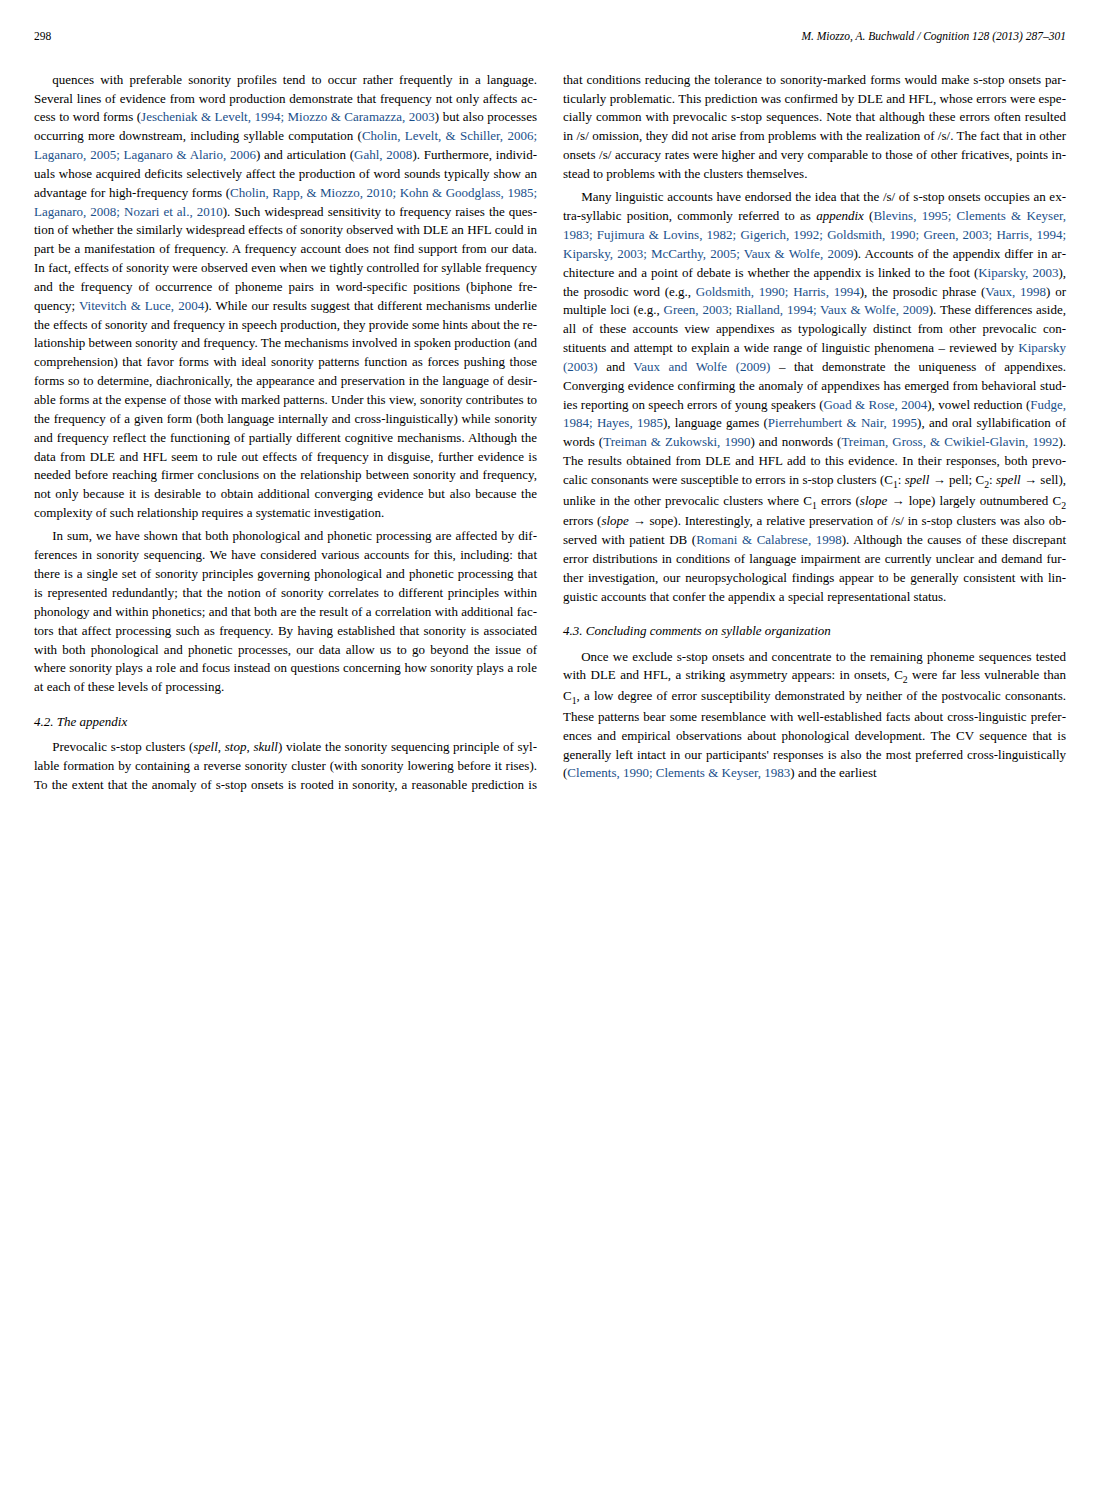298 M. Miozzo, A. Buchwald / Cognition 128 (2013) 287–301
quences with preferable sonority profiles tend to occur rather frequently in a language. Several lines of evidence from word production demonstrate that frequency not only affects access to word forms (Jescheniak & Levelt, 1994; Miozzo & Caramazza, 2003) but also processes occurring more downstream, including syllable computation (Cholin, Levelt, & Schiller, 2006; Laganaro, 2005; Laganaro & Alario, 2006) and articulation (Gahl, 2008). Furthermore, individuals whose acquired deficits selectively affect the production of word sounds typically show an advantage for high-frequency forms (Cholin, Rapp, & Miozzo, 2010; Kohn & Goodglass, 1985; Laganaro, 2008; Nozari et al., 2010). Such widespread sensitivity to frequency raises the question of whether the similarly widespread effects of sonority observed with DLE an HFL could in part be a manifestation of frequency. A frequency account does not find support from our data. In fact, effects of sonority were observed even when we tightly controlled for syllable frequency and the frequency of occurrence of phoneme pairs in word-specific positions (biphone frequency; Vitevitch & Luce, 2004). While our results suggest that different mechanisms underlie the effects of sonority and frequency in speech production, they provide some hints about the relationship between sonority and frequency. The mechanisms involved in spoken production (and comprehension) that favor forms with ideal sonority patterns function as forces pushing those forms so to determine, diachronically, the appearance and preservation in the language of desirable forms at the expense of those with marked patterns. Under this view, sonority contributes to the frequency of a given form (both language internally and cross-linguistically) while sonority and frequency reflect the functioning of partially different cognitive mechanisms. Although the data from DLE and HFL seem to rule out effects of frequency in disguise, further evidence is needed before reaching firmer conclusions on the relationship between sonority and frequency, not only because it is desirable to obtain additional converging evidence but also because the complexity of such relationship requires a systematic investigation.
In sum, we have shown that both phonological and phonetic processing are affected by differences in sonority sequencing. We have considered various accounts for this, including: that there is a single set of sonority principles governing phonological and phonetic processing that is represented redundantly; that the notion of sonority correlates to different principles within phonology and within phonetics; and that both are the result of a correlation with additional factors that affect processing such as frequency. By having established that sonority is associated with both phonological and phonetic processes, our data allow us to go beyond the issue of where sonority plays a role and focus instead on questions concerning how sonority plays a role at each of these levels of processing.
4.2. The appendix
Prevocalic s-stop clusters (spell, stop, skull) violate the sonority sequencing principle of syllable formation by containing a reverse sonority cluster (with sonority lowering before it rises). To the extent that the anomaly of s-stop onsets is rooted in sonority, a reasonable prediction is that conditions reducing the tolerance to sonority-marked forms would make s-stop onsets particularly problematic. This prediction was confirmed by DLE and HFL, whose errors were especially common with prevocalic s-stop sequences. Note that although these errors often resulted in /s/ omission, they did not arise from problems with the realization of /s/. The fact that in other onsets /s/ accuracy rates were higher and very comparable to those of other fricatives, points instead to problems with the clusters themselves.
Many linguistic accounts have endorsed the idea that the /s/ of s-stop onsets occupies an extra-syllabic position, commonly referred to as appendix (Blevins, 1995; Clements & Keyser, 1983; Fujimura & Lovins, 1982; Gigerich, 1992; Goldsmith, 1990; Green, 2003; Harris, 1994; Kiparsky, 2003; McCarthy, 2005; Vaux & Wolfe, 2009). Accounts of the appendix differ in architecture and a point of debate is whether the appendix is linked to the foot (Kiparsky, 2003), the prosodic word (e.g., Goldsmith, 1990; Harris, 1994), the prosodic phrase (Vaux, 1998) or multiple loci (e.g., Green, 2003; Rialland, 1994; Vaux & Wolfe, 2009). These differences aside, all of these accounts view appendixes as typologically distinct from other prevocalic constituents and attempt to explain a wide range of linguistic phenomena – reviewed by Kiparsky (2003) and Vaux and Wolfe (2009) – that demonstrate the uniqueness of appendixes. Converging evidence confirming the anomaly of appendixes has emerged from behavioral studies reporting on speech errors of young speakers (Goad & Rose, 2004), vowel reduction (Fudge, 1984; Hayes, 1985), language games (Pierrehumbert & Nair, 1995), and oral syllabification of words (Treiman & Zukowski, 1990) and nonwords (Treiman, Gross, & Cwikiel-Glavin, 1992). The results obtained from DLE and HFL add to this evidence. In their responses, both prevocalic consonants were susceptible to errors in s-stop clusters (C1: spell → pell; C2: spell → sell), unlike in the other prevocalic clusters where C1 errors (slope → lope) largely outnumbered C2 errors (slope → sope). Interestingly, a relative preservation of /s/ in s-stop clusters was also observed with patient DB (Romani & Calabrese, 1998). Although the causes of these discrepant error distributions in conditions of language impairment are currently unclear and demand further investigation, our neuropsychological findings appear to be generally consistent with linguistic accounts that confer the appendix a special representational status.
4.3. Concluding comments on syllable organization
Once we exclude s-stop onsets and concentrate to the remaining phoneme sequences tested with DLE and HFL, a striking asymmetry appears: in onsets, C2 were far less vulnerable than C1, a low degree of error susceptibility demonstrated by neither of the postvocalic consonants. These patterns bear some resemblance with well-established facts about cross-linguistic preferences and empirical observations about phonological development. The CV sequence that is generally left intact in our participants' responses is also the most preferred cross-linguistically (Clements, 1990; Clements & Keyser, 1983) and the earliest